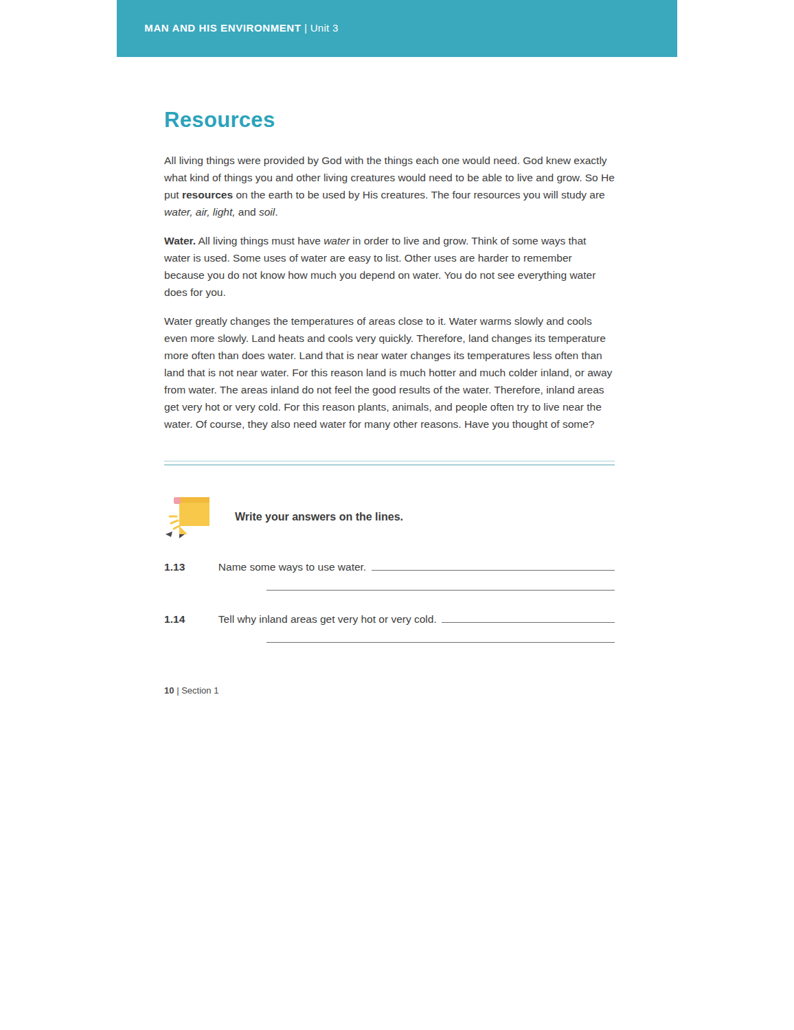MAN AND HIS ENVIRONMENT | Unit 3
Resources
All living things were provided by God with the things each one would need. God knew exactly what kind of things you and other living creatures would need to be able to live and grow. So He put resources on the earth to be used by His creatures. The four resources you will study are water, air, light, and soil.
Water. All living things must have water in order to live and grow. Think of some ways that water is used. Some uses of water are easy to list. Other uses are harder to remember because you do not know how much you depend on water. You do not see everything water does for you.
Water greatly changes the temperatures of areas close to it. Water warms slowly and cools even more slowly. Land heats and cools very quickly. Therefore, land changes its temperature more often than does water. Land that is near water changes its temperatures less often than land that is not near water. For this reason land is much hotter and much colder inland, or away from water. The areas inland do not feel the good results of the water. Therefore, inland areas get very hot or very cold. For this reason plants, animals, and people often try to live near the water. Of course, they also need water for many other reasons. Have you thought of some?
Write your answers on the lines.
1.13
Name some ways to use water.
1.14
Tell why inland areas get very hot or very cold.
10 | Section 1